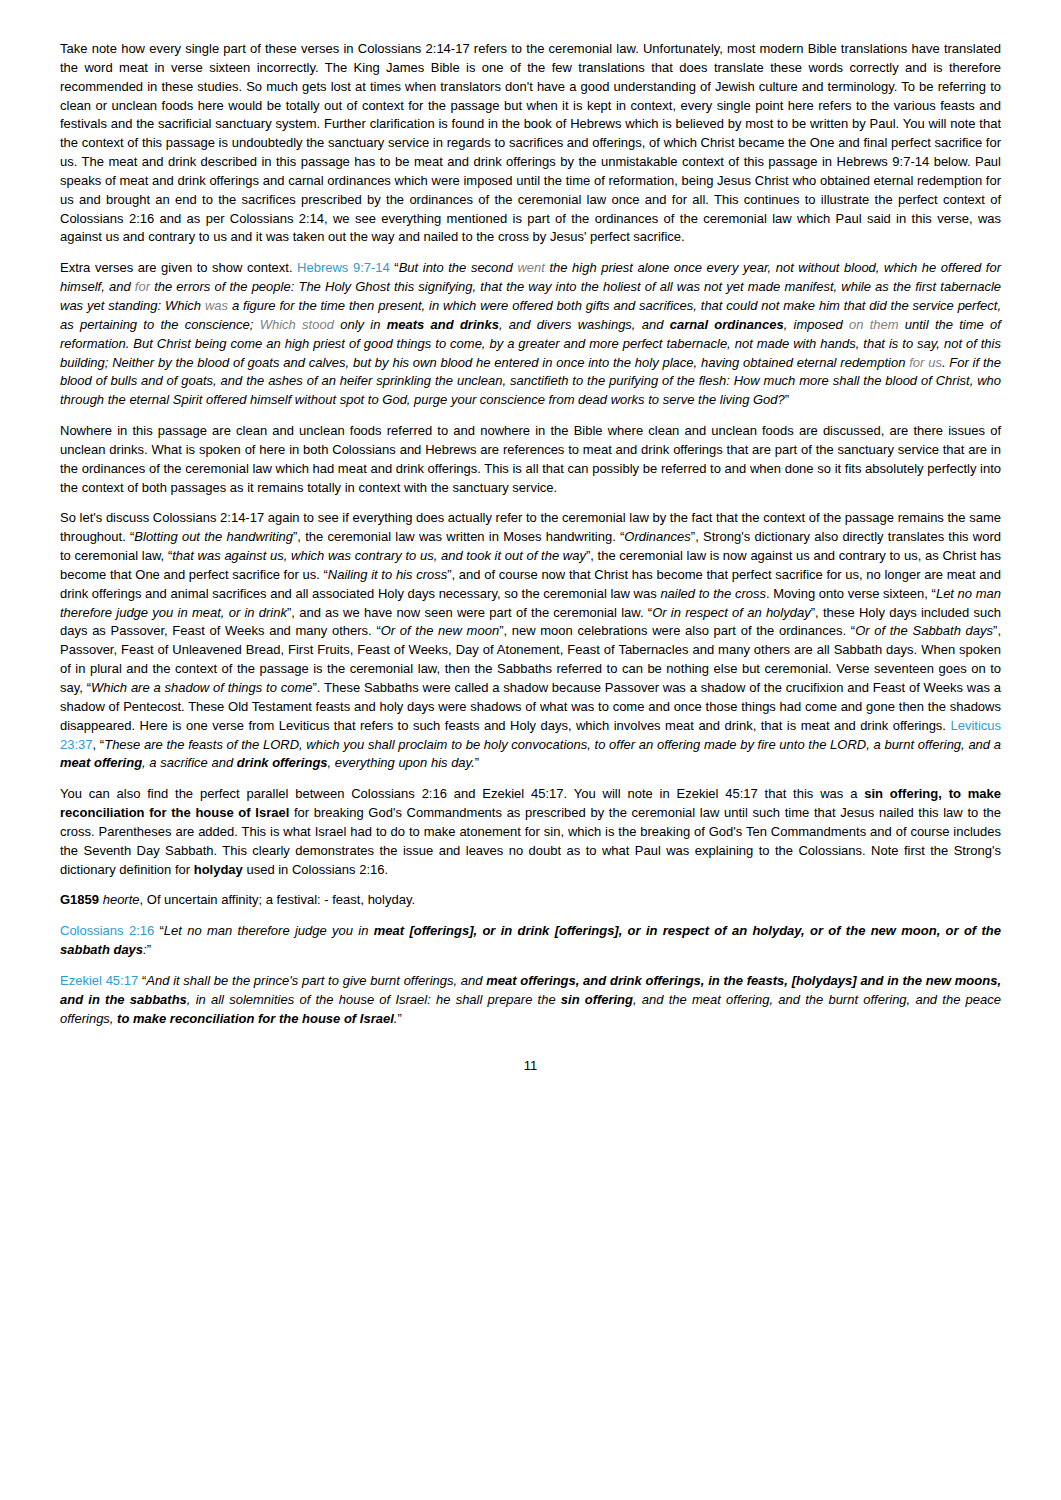Take note how every single part of these verses in Colossians 2:14-17 refers to the ceremonial law. Unfortunately, most modern Bible translations have translated the word meat in verse sixteen incorrectly. The King James Bible is one of the few translations that does translate these words correctly and is therefore recommended in these studies. So much gets lost at times when translators don't have a good understanding of Jewish culture and terminology. To be referring to clean or unclean foods here would be totally out of context for the passage but when it is kept in context, every single point here refers to the various feasts and festivals and the sacrificial sanctuary system. Further clarification is found in the book of Hebrews which is believed by most to be written by Paul. You will note that the context of this passage is undoubtedly the sanctuary service in regards to sacrifices and offerings, of which Christ became the One and final perfect sacrifice for us. The meat and drink described in this passage has to be meat and drink offerings by the unmistakable context of this passage in Hebrews 9:7-14 below. Paul speaks of meat and drink offerings and carnal ordinances which were imposed until the time of reformation, being Jesus Christ who obtained eternal redemption for us and brought an end to the sacrifices prescribed by the ordinances of the ceremonial law once and for all. This continues to illustrate the perfect context of Colossians 2:16 and as per Colossians 2:14, we see everything mentioned is part of the ordinances of the ceremonial law which Paul said in this verse, was against us and contrary to us and it was taken out the way and nailed to the cross by Jesus' perfect sacrifice.
Extra verses are given to show context. Hebrews 9:7-14 “But into the second went the high priest alone once every year, not without blood, which he offered for himself, and for the errors of the people: The Holy Ghost this signifying, that the way into the holiest of all was not yet made manifest, while as the first tabernacle was yet standing: Which was a figure for the time then present, in which were offered both gifts and sacrifices, that could not make him that did the service perfect, as pertaining to the conscience; Which stood only in meats and drinks, and divers washings, and carnal ordinances, imposed on them until the time of reformation. But Christ being come an high priest of good things to come, by a greater and more perfect tabernacle, not made with hands, that is to say, not of this building; Neither by the blood of goats and calves, but by his own blood he entered in once into the holy place, having obtained eternal redemption for us. For if the blood of bulls and of goats, and the ashes of an heifer sprinkling the unclean, sanctifieth to the purifying of the flesh: How much more shall the blood of Christ, who through the eternal Spirit offered himself without spot to God, purge your conscience from dead works to serve the living God?”
Nowhere in this passage are clean and unclean foods referred to and nowhere in the Bible where clean and unclean foods are discussed, are there issues of unclean drinks. What is spoken of here in both Colossians and Hebrews are references to meat and drink offerings that are part of the sanctuary service that are in the ordinances of the ceremonial law which had meat and drink offerings. This is all that can possibly be referred to and when done so it fits absolutely perfectly into the context of both passages as it remains totally in context with the sanctuary service.
So let's discuss Colossians 2:14-17 again to see if everything does actually refer to the ceremonial law by the fact that the context of the passage remains the same throughout. “Blotting out the handwriting”, the ceremonial law was written in Moses handwriting. “Ordinances”, Strong's dictionary also directly translates this word to ceremonial law, “that was against us, which was contrary to us, and took it out of the way”, the ceremonial law is now against us and contrary to us, as Christ has become that One and perfect sacrifice for us. “Nailing it to his cross”, and of course now that Christ has become that perfect sacrifice for us, no longer are meat and drink offerings and animal sacrifices and all associated Holy days necessary, so the ceremonial law was nailed to the cross. Moving onto verse sixteen, “Let no man therefore judge you in meat, or in drink”, and as we have now seen were part of the ceremonial law. “Or in respect of an holyday”, these Holy days included such days as Passover, Feast of Weeks and many others. “Or of the new moon”, new moon celebrations were also part of the ordinances. “Or of the Sabbath days”, Passover, Feast of Unleavened Bread, First Fruits, Feast of Weeks, Day of Atonement, Feast of Tabernacles and many others are all Sabbath days. When spoken of in plural and the context of the passage is the ceremonial law, then the Sabbaths referred to can be nothing else but ceremonial. Verse seventeen goes on to say, “Which are a shadow of things to come”. These Sabbaths were called a shadow because Passover was a shadow of the crucifixion and Feast of Weeks was a shadow of Pentecost. These Old Testament feasts and holy days were shadows of what was to come and once those things had come and gone then the shadows disappeared. Here is one verse from Leviticus that refers to such feasts and Holy days, which involves meat and drink, that is meat and drink offerings. Leviticus 23:37, “These are the feasts of the LORD, which you shall proclaim to be holy convocations, to offer an offering made by fire unto the LORD, a burnt offering, and a meat offering, a sacrifice and drink offerings, everything upon his day.”
You can also find the perfect parallel between Colossians 2:16 and Ezekiel 45:17. You will note in Ezekiel 45:17 that this was a sin offering, to make reconciliation for the house of Israel for breaking God's Commandments as prescribed by the ceremonial law until such time that Jesus nailed this law to the cross. Parentheses are added. This is what Israel had to do to make atonement for sin, which is the breaking of God's Ten Commandments and of course includes the Seventh Day Sabbath. This clearly demonstrates the issue and leaves no doubt as to what Paul was explaining to the Colossians. Note first the Strong's dictionary definition for holyday used in Colossians 2:16.
G1859 heorte, Of uncertain affinity; a festival: - feast, holyday.
Colossians 2:16 “Let no man therefore judge you in meat [offerings], or in drink [offerings], or in respect of an holyday, or of the new moon, or of the sabbath days:”
Ezekiel 45:17 “And it shall be the prince's part to give burnt offerings, and meat offerings, and drink offerings, in the feasts, [holydays] and in the new moons, and in the sabbaths, in all solemnities of the house of Israel: he shall prepare the sin offering, and the meat offering, and the burnt offering, and the peace offerings, to make reconciliation for the house of Israel.”
11